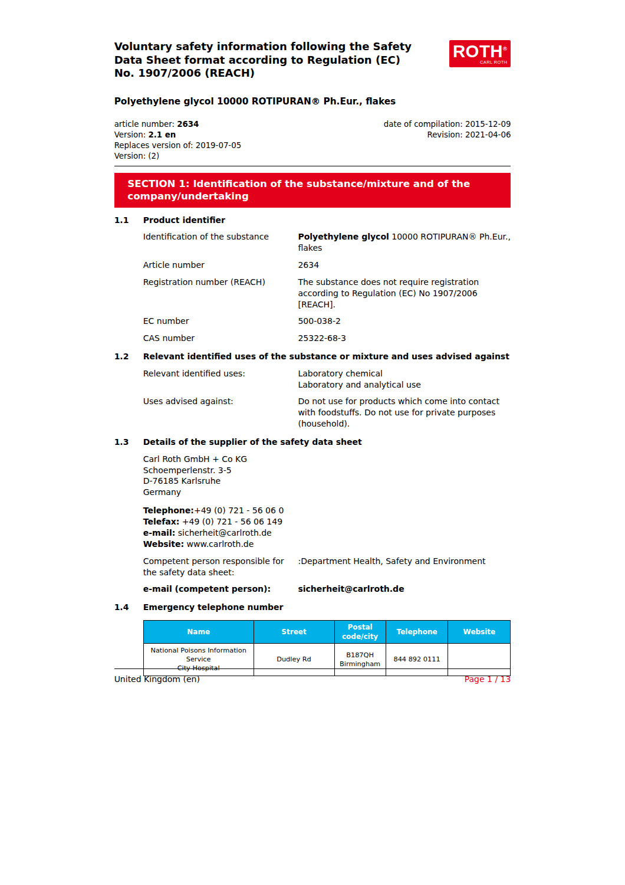Voluntary safety information following the Safety Data Sheet format according to Regulation (EC) No. 1907/2006 (REACH)
ROTH® CARL ROTH
Polyethylene glycol 10000 ROTIPURAN® Ph.Eur., flakes
article number: 2634
Version: 2.1 en
Replaces version of: 2019-07-05
Version: (2)
date of compilation: 2015-12-09
Revision: 2021-04-06
SECTION 1: Identification of the substance/mixture and of the company/undertaking
1.1
Product identifier
Identification of the substance
Polyethylene glycol 10000 ROTIPURAN® Ph.Eur., flakes
Article number
2634
Registration number (REACH)
The substance does not require registration according to Regulation (EC) No 1907/2006 [REACH].
EC number
500-038-2
CAS number
25322-68-3
1.2
Relevant identified uses of the substance or mixture and uses advised against
Relevant identified uses:
Laboratory chemical
Laboratory and analytical use
Uses advised against:
Do not use for products which come into contact with foodstuffs. Do not use for private purposes (household).
1.3
Details of the supplier of the safety data sheet
Carl Roth GmbH + Co KG
Schoemperlenstr. 3-5
D-76185 Karlsruhe
Germany
Telephone:+49 (0) 721 - 56 06 0
Telefax: +49 (0) 721 - 56 06 149
e-mail: sicherheit@carlroth.de
Website: www.carlroth.de
Competent person responsible for the safety data sheet:
:Department Health, Safety and Environment
e-mail (competent person):
sicherheit@carlroth.de
1.4
Emergency telephone number
| Name | Street | Postal code/city | Telephone | Website |
| --- | --- | --- | --- | --- |
| National Poisons Information Service City Hospital | Dudley Rd | B187QH Birmingham | 844 892 0111 | |
United Kingdom (en)
Page 1 / 13